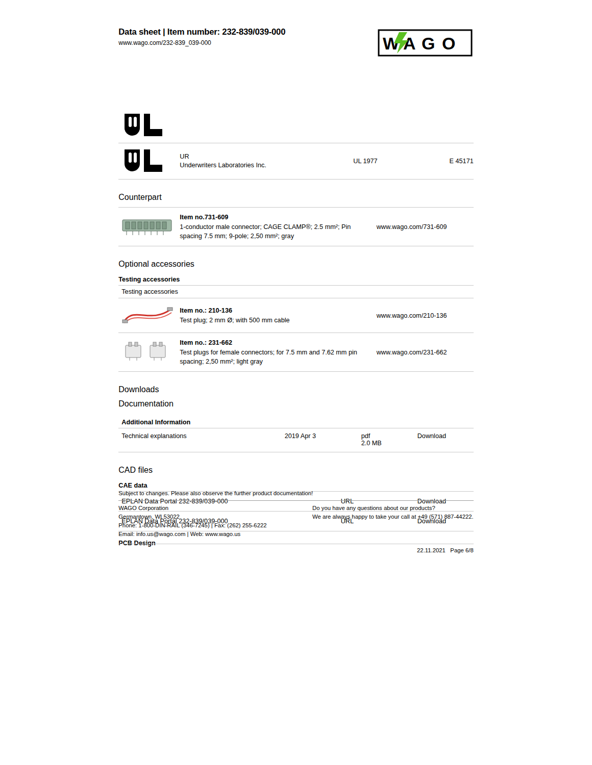Data sheet | Item number: 232-839/039-000
www.wago.com/232-839_039-000
W A G O
UR
Underwriters Laboratories Inc.
UL 1977
E 45171
Counterpart
Item no.731-609
1-conductor male connector; CAGE CLAMP®; 2.5 mm²; Pin spacing 7.5 mm; 9-pole; 2,50 mm²; gray
www.wago.com/731-609
Optional accessories
Testing accessories
Testing accessories
Item no.: 210-136
Test plug; 2 mm Ø; with 500 mm cable
www.wago.com/210-136
Item no.: 231-662
Test plugs for female connectors; for 7.5 mm and 7.62 mm pin spacing; 2,50 mm²; light gray
www.wago.com/231-662
Downloads
Documentation
Additional Information
Technical explanations
2019 Apr 3
pdf
2.0 MB
Download
CAD files
CAE data
EPLAN Data Portal 232-839/039-000
URL
Download
EPLAN Data Portal 232-839/039-000
URL
Download
PCB Design
Subject to changes. Please also observe the further product documentation!
WAGO Corporation
Germantown, WI 53022
Phone: 1-800-DIN-RAIL (346-7245) | Fax: (262) 255-6222
Email: info.us@wago.com | Web: www.wago.us
Do you have any questions about our products?
We are always happy to take your call at +49 (571) 887-44222.
22.11.2021 Page 6/8